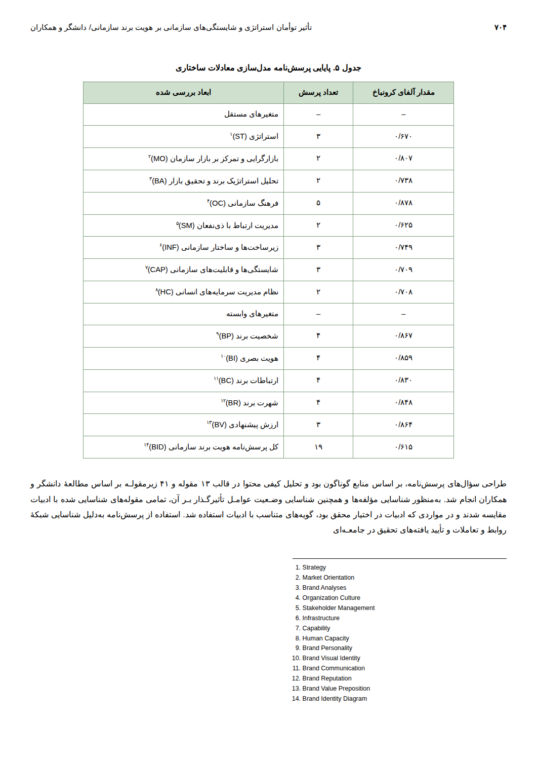۷۰۴ تأثیر توأمان استراتژی و شایستگی‌های سازمانی بر هویت برند سازمانی/ دانشگر و همکاران
جدول ۵. پایایی پرسش‌نامه مدل‌سازی معادلات ساختاری
| مقدار آلفای کرونباخ | تعداد پرسش | ابعاد بررسی شده |
| --- | --- | --- |
| – | – | متغیرهای مستقل |
| ۰/۶۷۰ | ۳ | استراتژی (ST) ۱ |
| ۰/۸۰۷ | ۲ | بازارگرایی و تمرکز بر بازار سازمان (MO) ۲ |
| ۰/۷۳۸ | ۲ | تحلیل استراتژیک برند و تحقیق بازار (BA) ۳ |
| ۰/۸۷۸ | ۵ | فرهنگ سازمانی (OC) ۴ |
| ۰/۶۲۵ | ۲ | مدیریت ارتباط با ذی‌نفعان (SM) ۵ |
| ۰/۷۴۹ | ۳ | زیرساخت‌ها و ساختار سازمانی (INF) ۶ |
| ۰/۷۰۹ | ۳ | شایستگی‌ها و قابلیت‌های سازمانی (CAP) ۷ |
| ۰/۷۰۸ | ۲ | نظام مدیریت سرمایه‌های انسانی (HC) ۸ |
| – | – | متغیرهای وابسته |
| ۰/۸۶۷ | ۴ | شخصیت برند (BP) ۹ |
| ۰/۸۵۹ | ۴ | هویت بصری (BI) ۱۰ |
| ۰/۸۳۰ | ۴ | ارتباطات برند (BC) ۱۱ |
| ۰/۸۴۸ | ۴ | شهرت برند (BR) ۱۲ |
| ۰/۸۶۴ | ۳ | ارزش پیشنهادی (BV) ۱۳ |
| ۰/۶۱۵ | ۱۹ | کل پرسش‌نامه هویت برند سازمانی (BID) ۱۴ |
طراحی سؤال‌های پرسش‌نامه، بر اساس منابع گوناگون بود و تحلیل کیفی محتوا در قالب ۱۳ مقوله و ۴۱ زیرمقولـه بر اساس مطالعۀ دانشگر و همکاران انجام شد. به‌منظور شناسایی مؤلفه‌ها و همچنین شناسایی وضـعیت عوامـل تأثیرگـذار بـر آن، تمامی مقوله‌های شناسایی شده با ادبیات مقایسه شدند و در مواردی که ادبیات در اختیار محقق بود، گویه‌های متناسب با ادبیات استفاده شد. استفاده از پرسش‌نامه به‌دلیل شناسایی شبکۀ روابط و تعاملات و تأیید یافته‌های تحقیق در جامعـه‌ای
Strategy
Market Orientation
Brand Analyses
Organization Culture
Stakeholder Management
Infrastructure
Capability
Human Capacity
Brand Personality
Brand Visual Identity
Brand Communication
Brand Reputation
Brand Value Preposition
Brand Identity Diagram